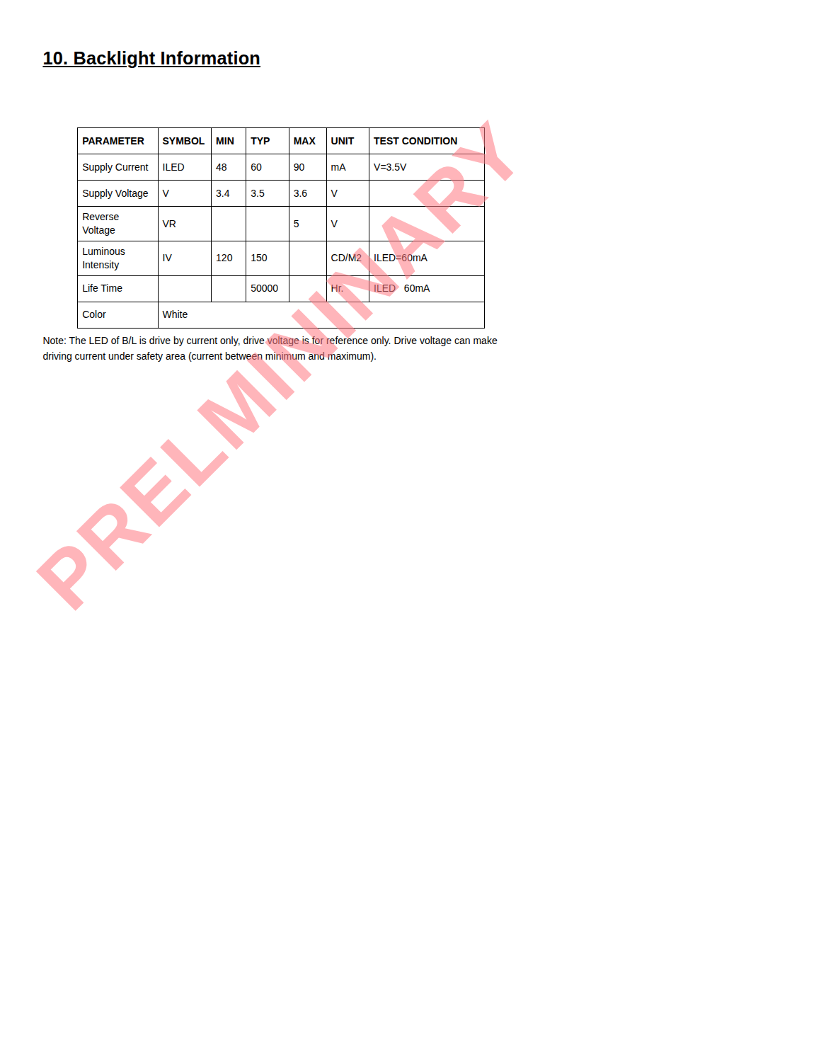10. Backlight Information
| PARAMETER | SYMBOL | MIN | TYP | MAX | UNIT | TEST CONDITION |
| --- | --- | --- | --- | --- | --- | --- |
| Supply Current | ILED | 48 | 60 | 90 | mA | V=3.5V |
| Supply Voltage | V | 3.4 | 3.5 | 3.6 | V | |
| Reverse Voltage | VR | | | 5 | V | |
| Luminous Intensity | IV | 120 | 150 | | CD/M2 | ILED=60mA |
| Life Time | | | 50000 | | Hr. | ILED 60mA |
| Color | White |
Note: The LED of B/L is drive by current only, drive voltage is for reference only. Drive voltage can make driving current under safety area (current between minimum and maximum).
PRELMININARY